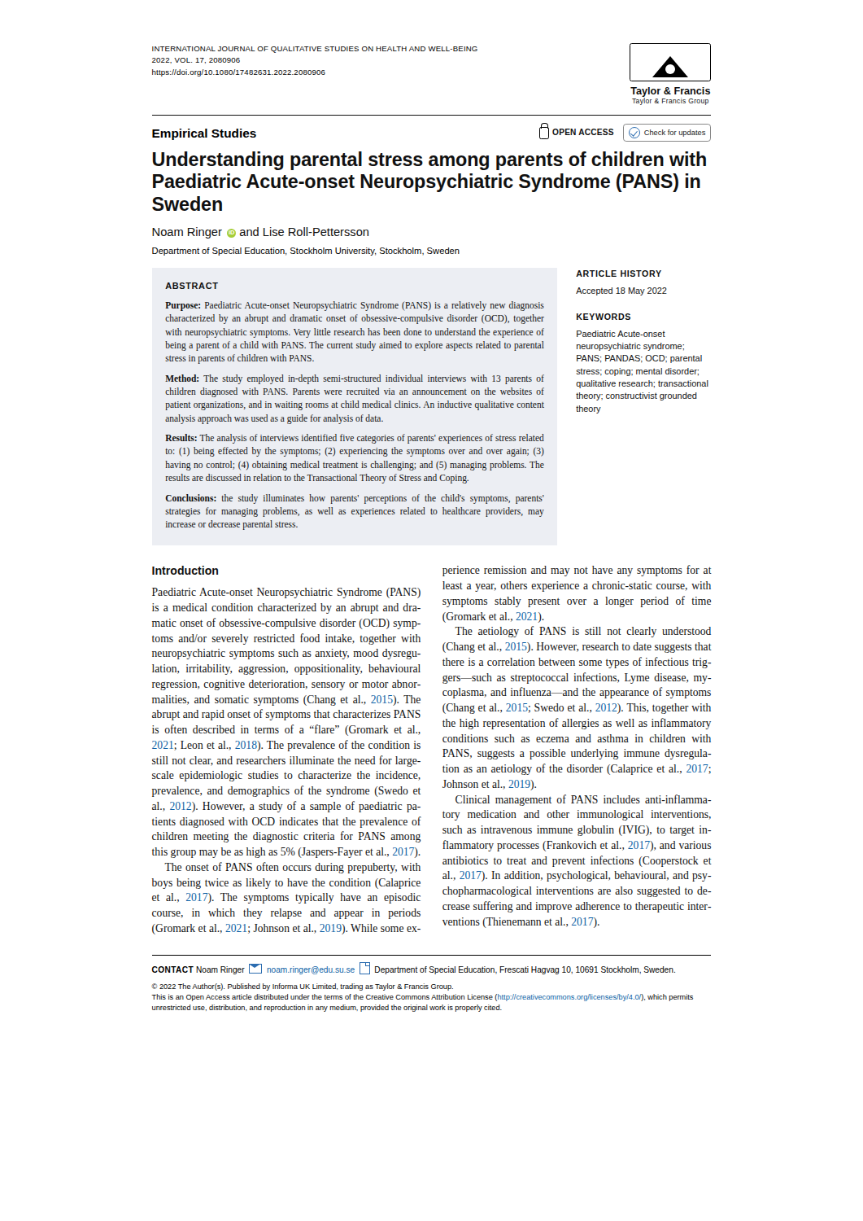International Journal of Qualitative Studies on Health and Well-being
2022, VOL. 17, 2080906
https://doi.org/10.1080/17482631.2022.2080906
Taylor & Francis
Taylor & Francis Group
Empirical Studies
OPEN ACCESS Check for updates
Understanding parental stress among parents of children with Paediatric Acute-onset Neuropsychiatric Syndrome (PANS) in Sweden
Noam Ringer iD and Lise Roll-Pettersson
Department of Special Education, Stockholm University, Stockholm, Sweden
Abstract
Purpose: Paediatric Acute-onset Neuropsychiatric Syndrome (PANS) is a relatively new diagnosis characterized by an abrupt and dramatic onset of obsessive-compulsive disorder (OCD), together with neuropsychiatric symptoms. Very little research has been done to understand the experience of being a parent of a child with PANS. The current study aimed to explore aspects related to parental stress in parents of children with PANS.
Method: The study employed in-depth semi-structured individual interviews with 13 parents of children diagnosed with PANS. Parents were recruited via an announcement on the websites of patient organizations, and in waiting rooms at child medical clinics. An inductive qualitative content analysis approach was used as a guide for analysis of data.
Results: The analysis of interviews identified five categories of parents' experiences of stress related to: (1) being effected by the symptoms; (2) experiencing the symptoms over and over again; (3) having no control; (4) obtaining medical treatment is challenging; and (5) managing problems. The results are discussed in relation to the Transactional Theory of Stress and Coping.
Conclusions: the study illuminates how parents' perceptions of the child's symptoms, parents' strategies for managing problems, as well as experiences related to healthcare providers, may increase or decrease parental stress.
Article history
Accepted 18 May 2022
Keywords
Paediatric Acute-onset neuropsychiatric syndrome; PANS; PANDAS; OCD; parental stress; coping; mental disorder; qualitative research; transactional theory; constructivist grounded theory
Introduction
Paediatric Acute-onset Neuropsychiatric Syndrome (PANS) is a medical condition characterized by an abrupt and dramatic onset of obsessive-compulsive disorder (OCD) symptoms and/or severely restricted food intake, together with neuropsychiatric symptoms such as anxiety, mood dysregulation, irritability, aggression, oppositionality, behavioural regression, cognitive deterioration, sensory or motor abnormalities, and somatic symptoms (Chang et al., 2015). The abrupt and rapid onset of symptoms that characterizes PANS is often described in terms of a “flare” (Gromark et al., 2021; Leon et al., 2018). The prevalence of the condition is still not clear, and researchers illuminate the need for large-scale epidemiologic studies to characterize the incidence, prevalence, and demographics of the syndrome (Swedo et al., 2012). However, a study of a sample of paediatric patients diagnosed with OCD indicates that the prevalence of children meeting the diagnostic criteria for PANS among this group may be as high as 5% (Jaspers-Fayer et al., 2017).
The onset of PANS often occurs during prepuberty, with boys being twice as likely to have the condition (Calaprice et al., 2017). The symptoms typically have an episodic course, in which they relapse and appear in periods (Gromark et al., 2021; Johnson et al., 2019). While some experience remission and may not have any symptoms for at least a year, others experience a chronic-static course, with symptoms stably present over a longer period of time (Gromark et al., 2021).
The aetiology of PANS is still not clearly understood (Chang et al., 2015). However, research to date suggests that there is a correlation between some types of infectious triggers—such as streptococcal infections, Lyme disease, mycoplasma, and influenza—and the appearance of symptoms (Chang et al., 2015; Swedo et al., 2012). This, together with the high representation of allergies as well as inflammatory conditions such as eczema and asthma in children with PANS, suggests a possible underlying immune dysregulation as an aetiology of the disorder (Calaprice et al., 2017; Johnson et al., 2019).
Clinical management of PANS includes anti-inflammatory medication and other immunological interventions, such as intravenous immune globulin (IVIG), to target inflammatory processes (Frankovich et al., 2017), and various antibiotics to treat and prevent infections (Cooperstock et al., 2017). In addition, psychological, behavioural, and psychopharmacological interventions are also suggested to decrease suffering and improve adherence to therapeutic interventions (Thienemann et al., 2017).
CONTACT Noam Ringer noam.ringer@edu.su.se Department of Special Education, Frescati Hagvag 10, 10691 Stockholm, Sweden.
© 2022 The Author(s). Published by Informa UK Limited, trading as Taylor & Francis Group.
This is an Open Access article distributed under the terms of the Creative Commons Attribution License (http://creativecommons.org/licenses/by/4.0/), which permits unrestricted use, distribution, and reproduction in any medium, provided the original work is properly cited.